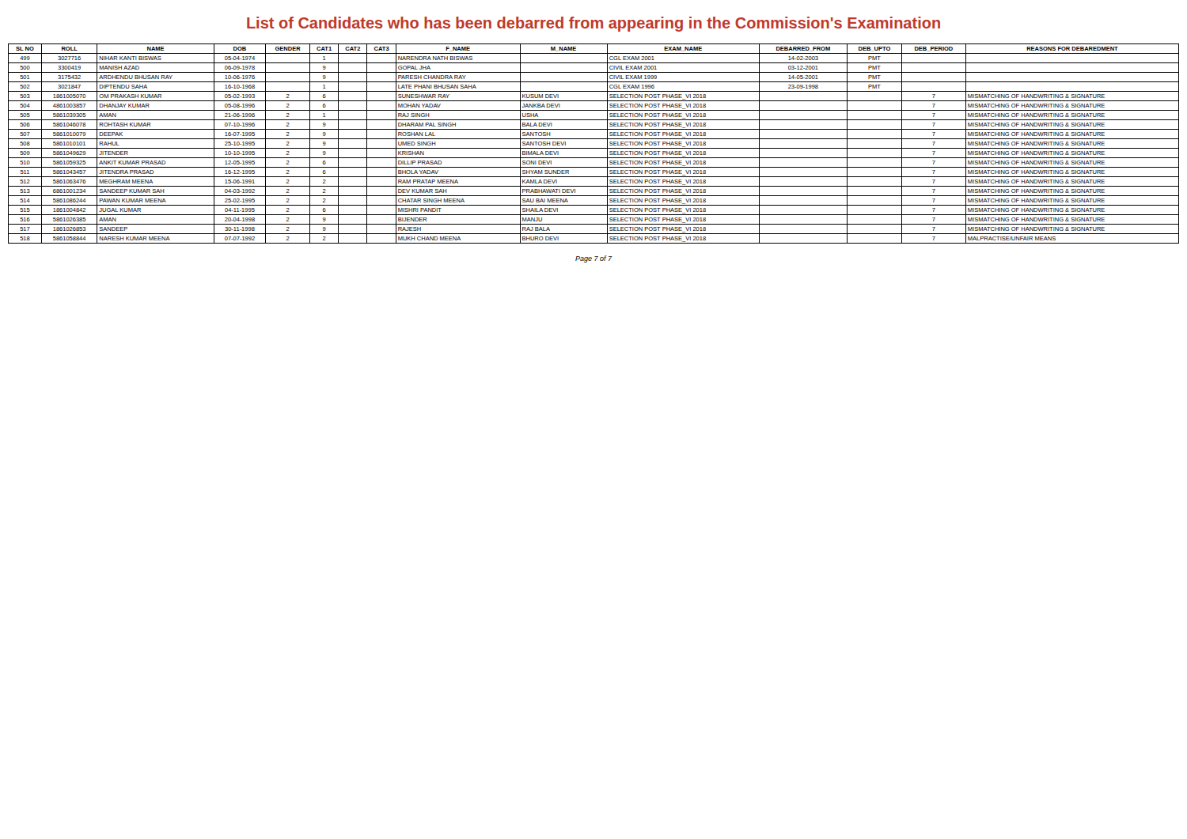List of Candidates who has been debarred from appearing in the Commission's Examination
| SL NO | ROLL | NAME | DOB | GENDER | CAT1 | CAT2 | CAT3 | F_NAME | M_NAME | EXAM_NAME | DEBARRED_FROM | DEB_UPTO | DEB_PERIOD | REASONS FOR DEBAREDMENT |
| --- | --- | --- | --- | --- | --- | --- | --- | --- | --- | --- | --- | --- | --- | --- |
| 499 | 3027716 | NIHAR KANTI BISWAS | 05-04-1974 | | 1 | | | NARENDRA NATH BISWAS | | CGL EXAM 2001 | 14-02-2003 | PMT | | |
| 500 | 3300419 | MANISH AZAD | 06-09-1978 | | 9 | | | GOPAL JHA | | CIVIL EXAM 2001 | 03-12-2001 | PMT | | |
| 501 | 3175432 | ARDHENDU BHUSAN RAY | 10-06-1976 | | 9 | | | PARESH CHANDRA RAY | | CIVIL EXAM 1999 | 14-05-2001 | PMT | | |
| 502 | 3021847 | DIPTENDU SAHA | 16-10-1968 | | 1 | | | LATE PHANI BHUSAN SAHA | | CGL EXAM 1996 | 23-09-1998 | PMT | | |
| 503 | 1861005070 | OM PRAKASH KUMAR | 05-02-1993 | 2 | 6 | | | SUNESHWAR RAY | KUSUM DEVI | SELECTION POST PHASE_VI 2018 | | | 7 | MISMATCHING OF HANDWRITING & SIGNATURE |
| 504 | 4861003857 | DHANJAY KUMAR | 05-08-1996 | 2 | 6 | | | MOHAN YADAV | JANKBA DEVI | SELECTION POST PHASE_VI 2018 | | | 7 | MISMATCHING OF HANDWRITING & SIGNATURE |
| 505 | 5861039305 | AMAN | 21-06-1996 | 2 | 1 | | | RAJ SINGH | USHA | SELECTION POST PHASE_VI 2018 | | | 7 | MISMATCHING OF HANDWRITING & SIGNATURE |
| 506 | 5861046078 | ROHTASH KUMAR | 07-10-1996 | 2 | 9 | | | DHARAM PAL SINGH | BALA DEVI | SELECTION POST PHASE_VI 2018 | | | 7 | MISMATCHING OF HANDWRITING & SIGNATURE |
| 507 | 5861010079 | DEEPAK | 16-07-1995 | 2 | 9 | | | ROSHAN LAL | SANTOSH | SELECTION POST PHASE_VI 2018 | | | 7 | MISMATCHING OF HANDWRITING & SIGNATURE |
| 508 | 5861010101 | RAHUL | 25-10-1995 | 2 | 9 | | | UMED SINGH | SANTOSH DEVI | SELECTION POST PHASE_VI 2018 | | | 7 | MISMATCHING OF HANDWRITING & SIGNATURE |
| 509 | 5861049629 | JITENDER | 10-10-1995 | 2 | 9 | | | KRISHAN | BIMALA DEVI | SELECTION POST PHASE_VI 2018 | | | 7 | MISMATCHING OF HANDWRITING & SIGNATURE |
| 510 | 5861059325 | ANKIT KUMAR PRASAD | 12-05-1995 | 2 | 6 | | | DILLIP PRASAD | SONI DEVI | SELECTION POST PHASE_VI 2018 | | | 7 | MISMATCHING OF HANDWRITING & SIGNATURE |
| 511 | 5861043457 | JITENDRA PRASAD | 16-12-1995 | 2 | 6 | | | BHOLA YADAV | SHYAM SUNDER | SELECTION POST PHASE_VI 2018 | | | 7 | MISMATCHING OF HANDWRITING & SIGNATURE |
| 512 | 5861063476 | MEGHRAM MEENA | 15-06-1991 | 2 | 2 | | | RAM PRATAP MEENA | KAMLA DEVI | SELECTION POST PHASE_VI 2018 | | | 7 | MISMATCHING OF HANDWRITING & SIGNATURE |
| 513 | 6861001234 | SANDEEP KUMAR SAH | 04-03-1992 | 2 | 2 | | | DEV KUMAR SAH | PRABHAWATI DEVI | SELECTION POST PHASE_VI 2018 | | | 7 | MISMATCHING OF HANDWRITING & SIGNATURE |
| 514 | 5861086244 | PAWAN KUMAR MEENA | 25-02-1995 | 2 | 2 | | | CHATAR SINGH MEENA | SAU BAI MEENA | SELECTION POST PHASE_VI 2018 | | | 7 | MISMATCHING OF HANDWRITING & SIGNATURE |
| 515 | 1861004842 | JUGAL KUMAR | 04-11-1995 | 2 | 6 | | | MISHRI PANDIT | SHAILA DEVI | SELECTION POST PHASE_VI 2018 | | | 7 | MISMATCHING OF HANDWRITING & SIGNATURE |
| 516 | 5861026385 | AMAN | 20-04-1998 | 2 | 9 | | | BIJENDER | MANJU | SELECTION POST PHASE_VI 2018 | | | 7 | MISMATCHING OF HANDWRITING & SIGNATURE |
| 517 | 1861026853 | SANDEEP | 30-11-1998 | 2 | 9 | | | RAJESH | RAJ BALA | SELECTION POST PHASE_VI 2018 | | | 7 | MISMATCHING OF HANDWRITING & SIGNATURE |
| 518 | 5861058844 | NARESH KUMAR MEENA | 07-07-1992 | 2 | 2 | | | MUKH CHAND MEENA | BHURO DEVI | SELECTION POST PHASE_VI 2018 | | | 7 | MALPRACTISE/UNFAIR MEANS |
| Page 7 of 7 |